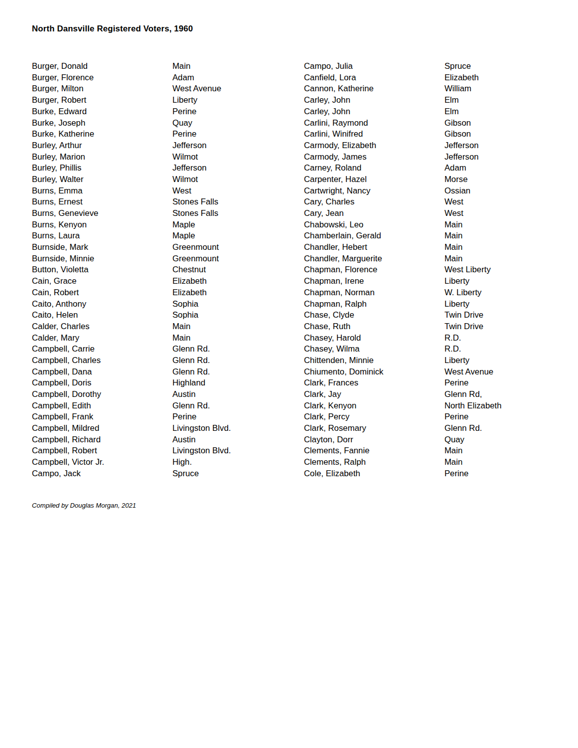North Dansville Registered Voters, 1960
| Burger, Donald | Main |
| Burger, Florence | Adam |
| Burger, Milton | West Avenue |
| Burger, Robert | Liberty |
| Burke, Edward | Perine |
| Burke, Joseph | Quay |
| Burke, Katherine | Perine |
| Burley, Arthur | Jefferson |
| Burley, Marion | Wilmot |
| Burley, Phillis | Jefferson |
| Burley, Walter | Wilmot |
| Burns, Emma | West |
| Burns, Ernest | Stones Falls |
| Burns, Genevieve | Stones Falls |
| Burns, Kenyon | Maple |
| Burns, Laura | Maple |
| Burnside, Mark | Greenmount |
| Burnside, Minnie | Greenmount |
| Button, Violetta | Chestnut |
| Cain, Grace | Elizabeth |
| Cain, Robert | Elizabeth |
| Caito, Anthony | Sophia |
| Caito, Helen | Sophia |
| Calder, Charles | Main |
| Calder, Mary | Main |
| Campbell, Carrie | Glenn Rd. |
| Campbell, Charles | Glenn Rd. |
| Campbell, Dana | Glenn Rd. |
| Campbell, Doris | Highland |
| Campbell, Dorothy | Austin |
| Campbell, Edith | Glenn Rd. |
| Campbell, Frank | Perine |
| Campbell, Mildred | Livingston Blvd. |
| Campbell, Richard | Austin |
| Campbell, Robert | Livingston Blvd. |
| Campbell, Victor Jr. | High. |
| Campo, Jack | Spruce |
| Campo, Julia | Spruce |
| Canfield, Lora | Elizabeth |
| Cannon, Katherine | William |
| Carley, John | Elm |
| Carley, John | Elm |
| Carlini, Raymond | Gibson |
| Carlini, Winifred | Gibson |
| Carmody, Elizabeth | Jefferson |
| Carmody, James | Jefferson |
| Carney, Roland | Adam |
| Carpenter, Hazel | Morse |
| Cartwright, Nancy | Ossian |
| Cary, Charles | West |
| Cary, Jean | West |
| Chabowski, Leo | Main |
| Chamberlain, Gerald | Main |
| Chandler, Hebert | Main |
| Chandler, Marguerite | Main |
| Chapman, Florence | West Liberty |
| Chapman, Irene | Liberty |
| Chapman, Norman | W. Liberty |
| Chapman, Ralph | Liberty |
| Chase, Clyde | Twin Drive |
| Chase, Ruth | Twin Drive |
| Chasey, Harold | R.D. |
| Chasey, Wilma | R.D. |
| Chittenden, Minnie | Liberty |
| Chiumento, Dominick | West Avenue |
| Clark, Frances | Perine |
| Clark, Jay | Glenn Rd, |
| Clark, Kenyon | North Elizabeth |
| Clark, Percy | Perine |
| Clark, Rosemary | Glenn Rd. |
| Clayton, Dorr | Quay |
| Clements, Fannie | Main |
| Clements, Ralph | Main |
| Cole, Elizabeth | Perine |
Compiled by Douglas Morgan, 2021